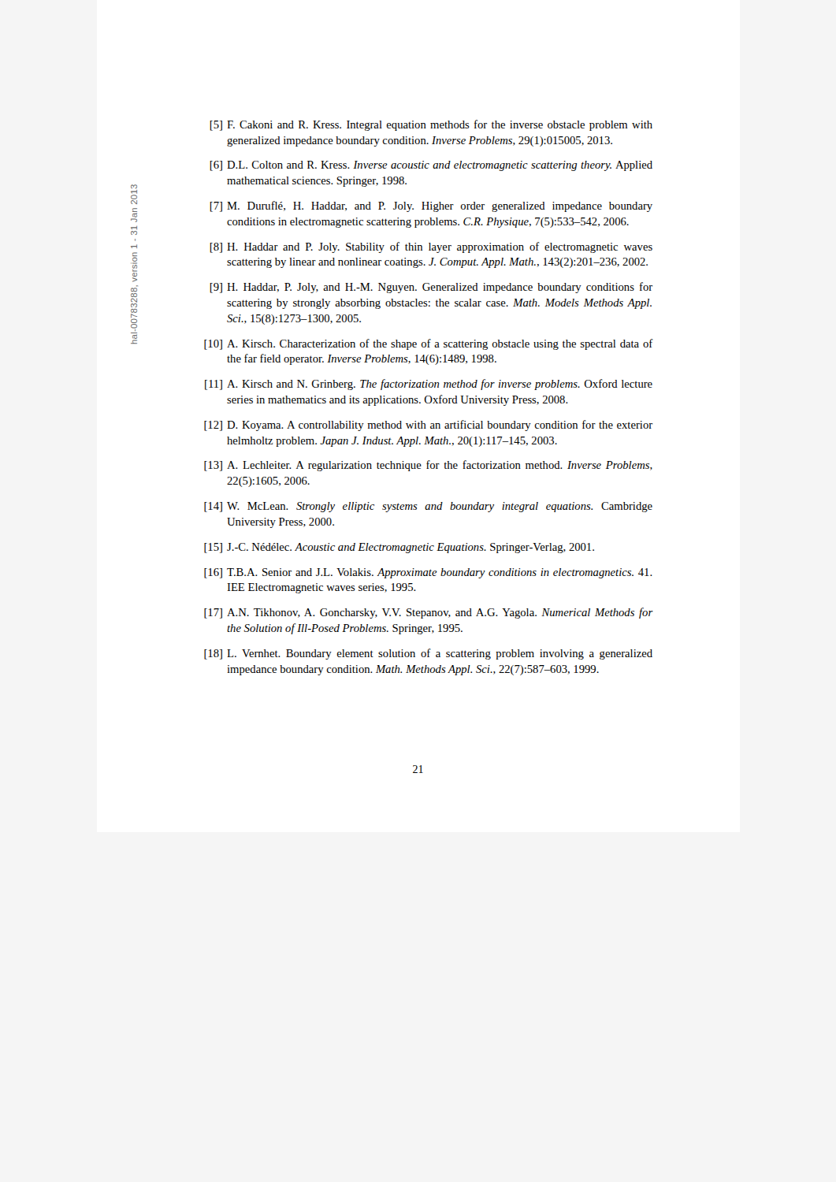hal-00783288, version 1 - 31 Jan 2013
[5] F. Cakoni and R. Kress. Integral equation methods for the inverse obstacle problem with generalized impedance boundary condition. Inverse Problems, 29(1):015005, 2013.
[6] D.L. Colton and R. Kress. Inverse acoustic and electromagnetic scattering theory. Applied mathematical sciences. Springer, 1998.
[7] M. Duruflé, H. Haddar, and P. Joly. Higher order generalized impedance boundary conditions in electromagnetic scattering problems. C.R. Physique, 7(5):533–542, 2006.
[8] H. Haddar and P. Joly. Stability of thin layer approximation of electromagnetic waves scattering by linear and nonlinear coatings. J. Comput. Appl. Math., 143(2):201–236, 2002.
[9] H. Haddar, P. Joly, and H.-M. Nguyen. Generalized impedance boundary conditions for scattering by strongly absorbing obstacles: the scalar case. Math. Models Methods Appl. Sci., 15(8):1273–1300, 2005.
[10] A. Kirsch. Characterization of the shape of a scattering obstacle using the spectral data of the far field operator. Inverse Problems, 14(6):1489, 1998.
[11] A. Kirsch and N. Grinberg. The factorization method for inverse problems. Oxford lecture series in mathematics and its applications. Oxford University Press, 2008.
[12] D. Koyama. A controllability method with an artificial boundary condition for the exterior helmholtz problem. Japan J. Indust. Appl. Math., 20(1):117–145, 2003.
[13] A. Lechleiter. A regularization technique for the factorization method. Inverse Problems, 22(5):1605, 2006.
[14] W. McLean. Strongly elliptic systems and boundary integral equations. Cambridge University Press, 2000.
[15] J.-C. Nédélec. Acoustic and Electromagnetic Equations. Springer-Verlag, 2001.
[16] T.B.A. Senior and J.L. Volakis. Approximate boundary conditions in electromagnetics. 41. IEE Electromagnetic waves series, 1995.
[17] A.N. Tikhonov, A. Goncharsky, V.V. Stepanov, and A.G. Yagola. Numerical Methods for the Solution of Ill-Posed Problems. Springer, 1995.
[18] L. Vernhet. Boundary element solution of a scattering problem involving a generalized impedance boundary condition. Math. Methods Appl. Sci., 22(7):587–603, 1999.
21